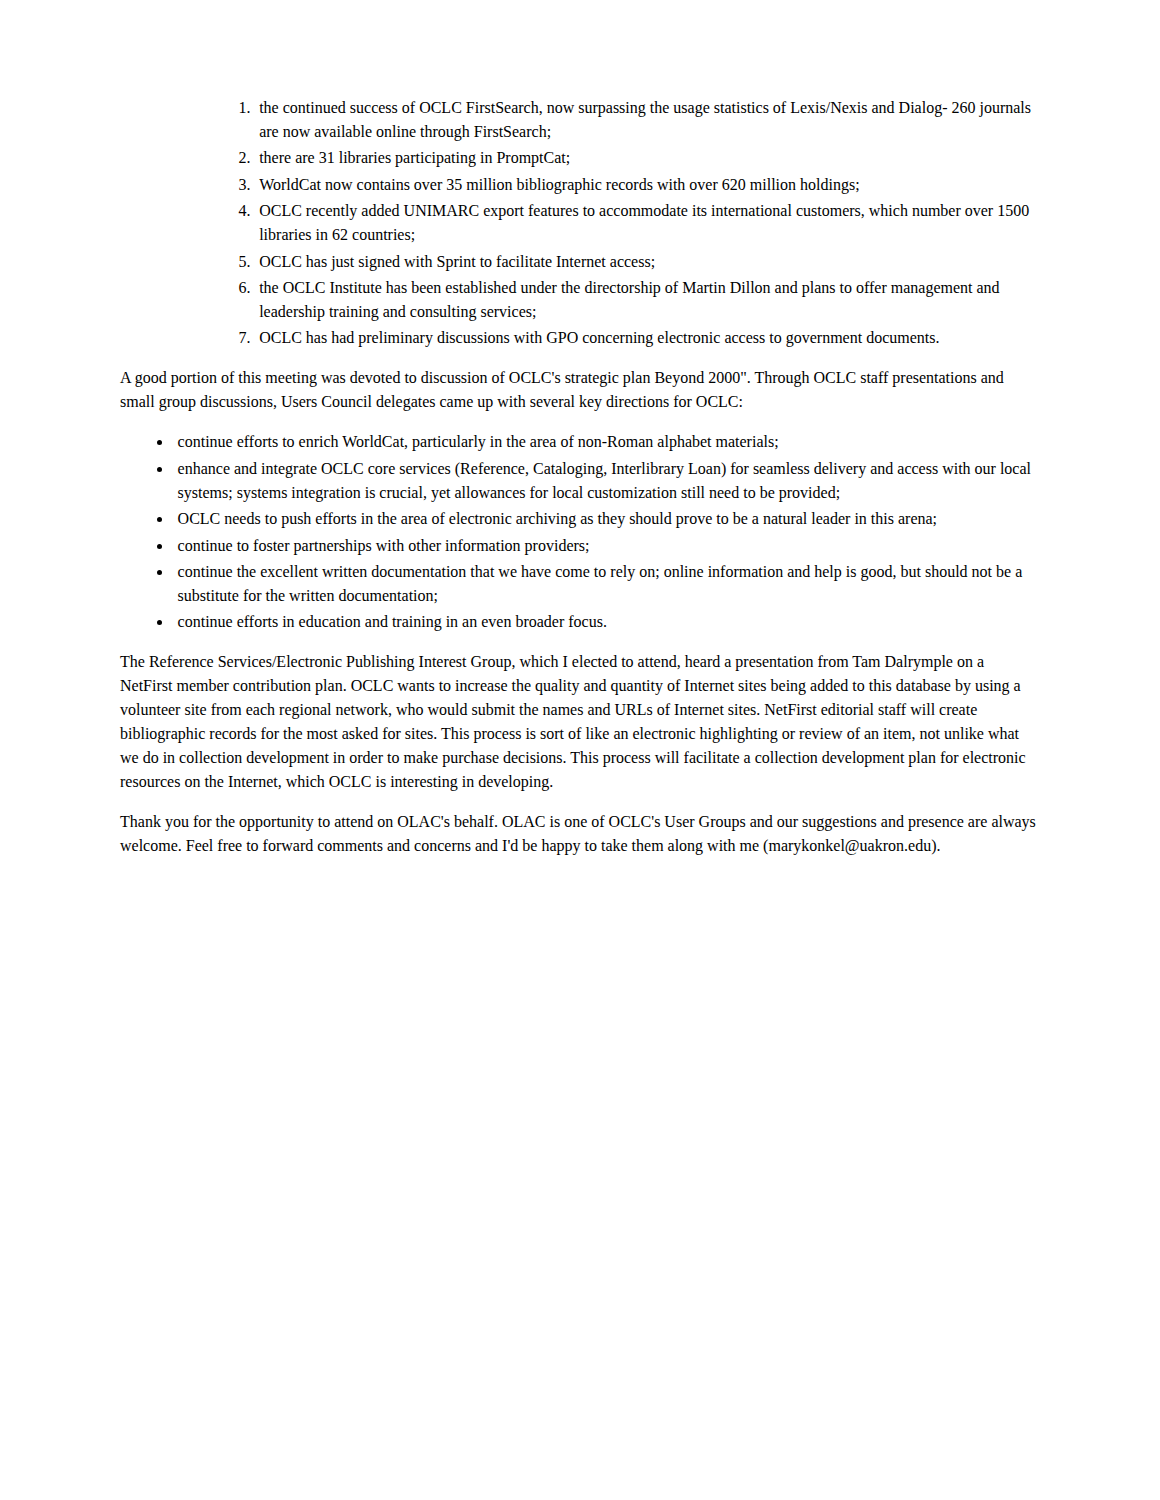the continued success of OCLC FirstSearch, now surpassing the usage statistics of Lexis/Nexis and Dialog- 260 journals are now available online through FirstSearch;
there are 31 libraries participating in PromptCat;
WorldCat now contains over 35 million bibliographic records with over 620 million holdings;
OCLC recently added UNIMARC export features to accommodate its international customers, which number over 1500 libraries in 62 countries;
OCLC has just signed with Sprint to facilitate Internet access;
the OCLC Institute has been established under the directorship of Martin Dillon and plans to offer management and leadership training and consulting services;
OCLC has had preliminary discussions with GPO concerning electronic access to government documents.
A good portion of this meeting was devoted to discussion of OCLC's strategic plan Beyond 2000". Through OCLC staff presentations and small group discussions, Users Council delegates came up with several key directions for OCLC:
continue efforts to enrich WorldCat, particularly in the area of non-Roman alphabet materials;
enhance and integrate OCLC core services (Reference, Cataloging, Interlibrary Loan) for seamless delivery and access with our local systems; systems integration is crucial, yet allowances for local customization still need to be provided;
OCLC needs to push efforts in the area of electronic archiving as they should prove to be a natural leader in this arena;
continue to foster partnerships with other information providers;
continue the excellent written documentation that we have come to rely on; online information and help is good, but should not be a substitute for the written documentation;
continue efforts in education and training in an even broader focus.
The Reference Services/Electronic Publishing Interest Group, which I elected to attend, heard a presentation from Tam Dalrymple on a NetFirst member contribution plan. OCLC wants to increase the quality and quantity of Internet sites being added to this database by using a volunteer site from each regional network, who would submit the names and URLs of Internet sites. NetFirst editorial staff will create bibliographic records for the most asked for sites. This process is sort of like an electronic highlighting or review of an item, not unlike what we do in collection development in order to make purchase decisions. This process will facilitate a collection development plan for electronic resources on the Internet, which OCLC is interesting in developing.
Thank you for the opportunity to attend on OLAC's behalf. OLAC is one of OCLC's User Groups and our suggestions and presence are always welcome. Feel free to forward comments and concerns and I'd be happy to take them along with me (marykonkel@uakron.edu).